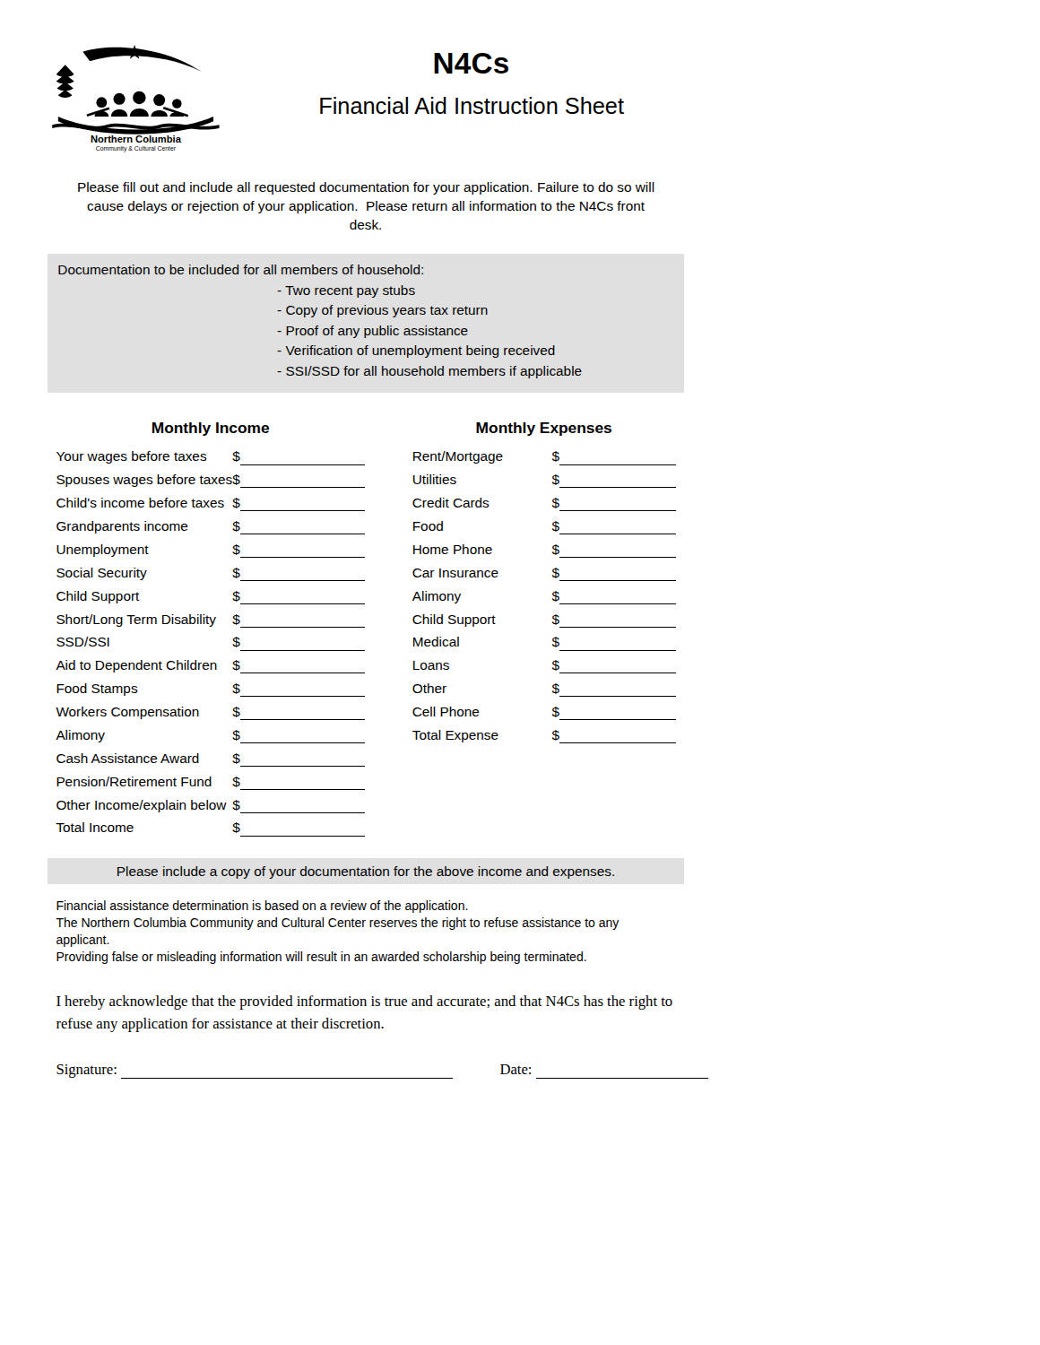Northern Columbia Community & Cultural Center
N4Cs
Financial Aid Instruction Sheet
Please fill out and include all requested documentation for your application. Failure to do so will cause delays or rejection of your application. Please return all information to the N4Cs front desk.
Documentation to be included for all members of household:
Two recent pay stubs
Copy of previous years tax return
Proof of any public assistance
Verification of unemployment being received
SSI/SSD for all household members if applicable
Monthly Income
| Your wages before taxes | $ |
| Spouses wages before taxes | $ |
| Child's income before taxes | $ |
| Grandparents income | $ |
| Unemployment | $ |
| Social Security | $ |
| Child Support | $ |
| Short/Long Term Disability | $ |
| SSD/SSI | $ |
| Aid to Dependent Children | $ |
| Food Stamps | $ |
| Workers Compensation | $ |
| Alimony | $ |
| Cash Assistance Award | $ |
| Pension/Retirement Fund | $ |
| Other Income/explain below | $ |
| Total Income | $ |
Monthly Expenses
| Rent/Mortgage | $ |
| Utilities | $ |
| Credit Cards | $ |
| Food | $ |
| Home Phone | $ |
| Car Insurance | $ |
| Alimony | $ |
| Child Support | $ |
| Medical | $ |
| Loans | $ |
| Other | $ |
| Cell Phone | $ |
| Total Expense | $ |
Please include a copy of your documentation for the above income and expenses.
Financial assistance determination is based on a review of the application.
The Northern Columbia Community and Cultural Center reserves the right to refuse assistance to any applicant.
Providing false or misleading information will result in an awarded scholarship being terminated.
I hereby acknowledge that the provided information is true and accurate; and that N4Cs has the right to refuse any application for assistance at their discretion.
Signature:
Date: